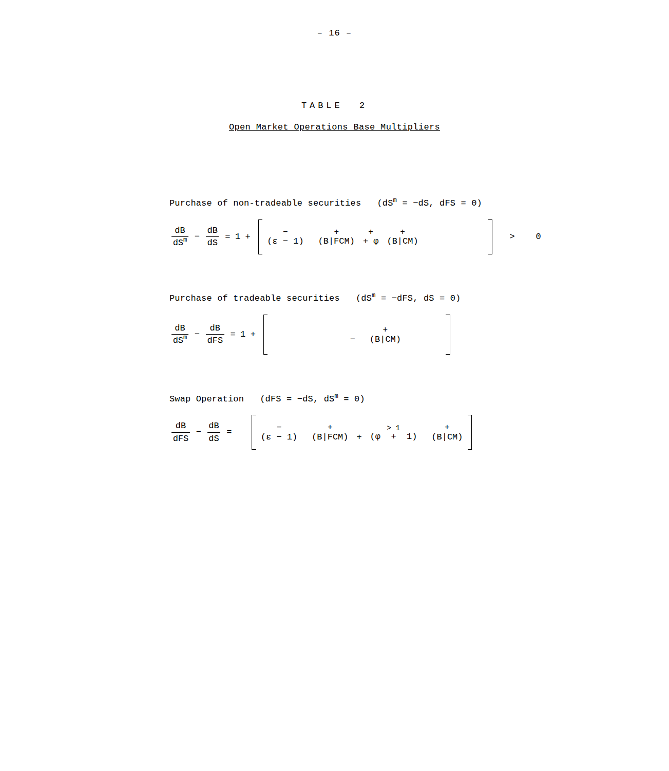– 16 –
TABLE 2
Open Market Operations Base Multipliers
Purchase of non-tradeable securities (dSm = −dS, dFS = 0)
dB dSm − dB dS = 1 + − (ε − 1) + (B|FCM) + + φ + (B|CM) > 0
Purchase of tradeable securities (dSm = −dFS, dS = 0)
dB dSm − dB dFS = 1 + + − + (B|CM)
Swap Operation (dFS = −dS, dSm = 0)
dB dFS − dB dS = − (ε − 1) + (B|FCM) + + > 1 (φ + 1) + (B|CM)